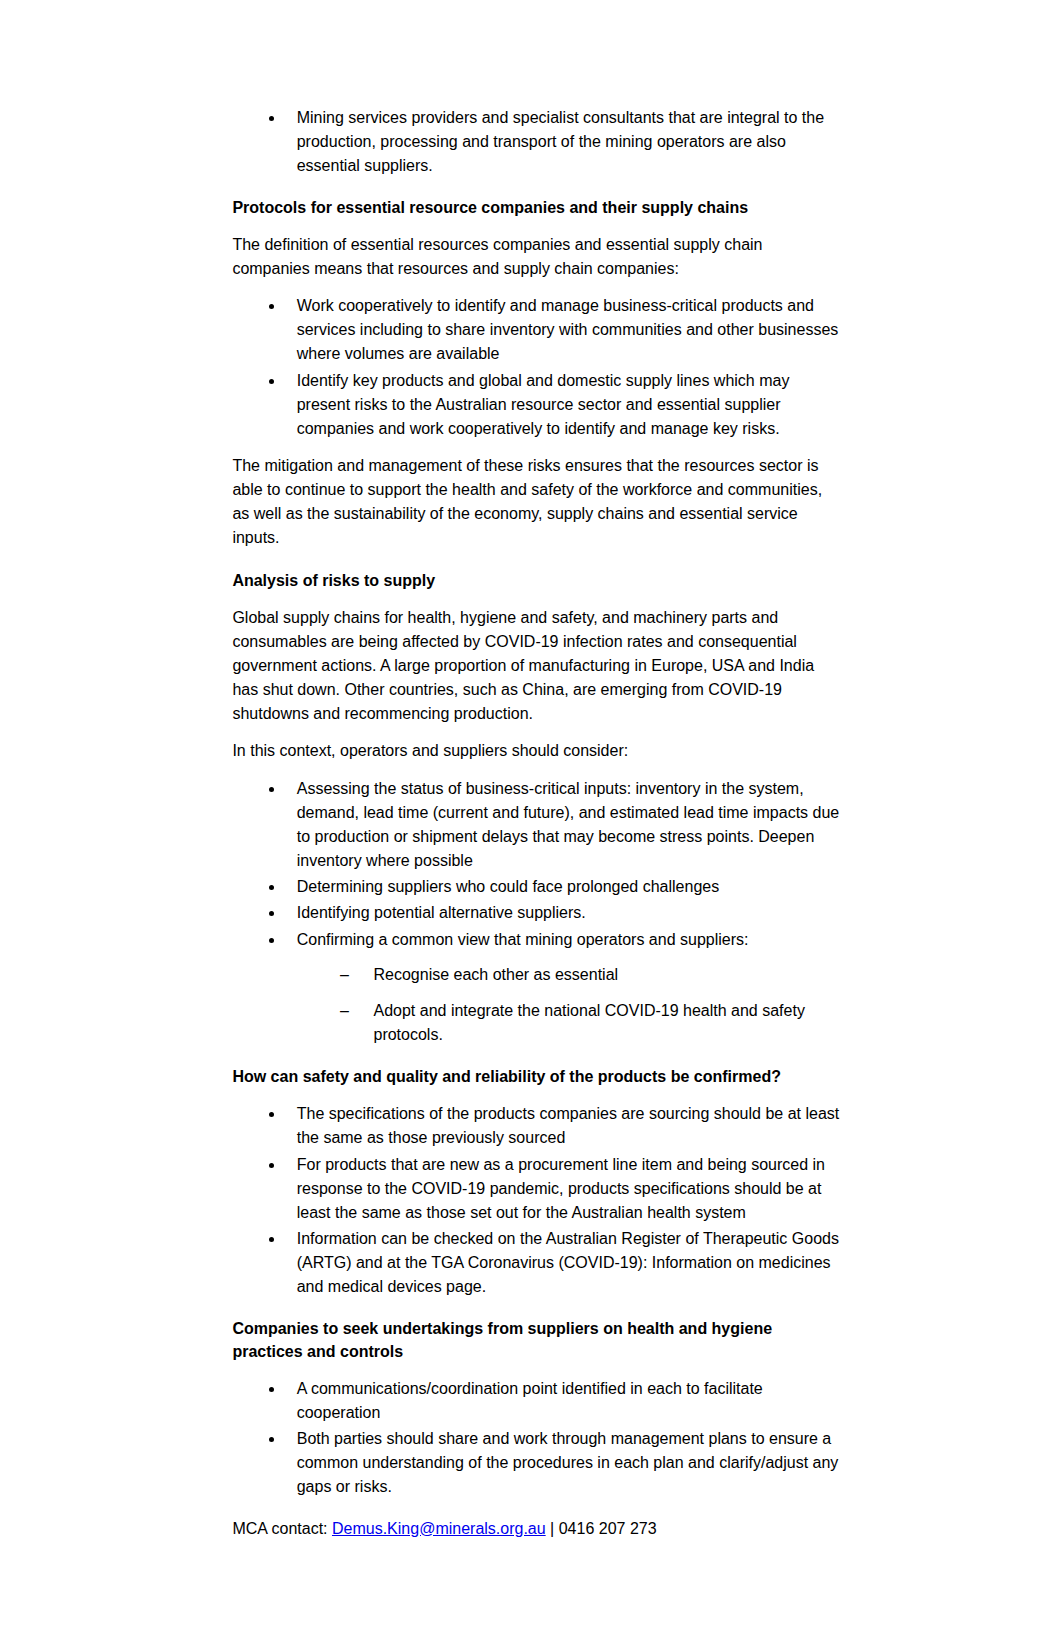Mining services providers and specialist consultants that are integral to the production, processing and transport of the mining operators are also essential suppliers.
Protocols for essential resource companies and their supply chains
The definition of essential resources companies and essential supply chain companies means that resources and supply chain companies:
Work cooperatively to identify and manage business-critical products and services including to share inventory with communities and other businesses where volumes are available
Identify key products and global and domestic supply lines which may present risks to the Australian resource sector and essential supplier companies and work cooperatively to identify and manage key risks.
The mitigation and management of these risks ensures that the resources sector is able to continue to support the health and safety of the workforce and communities, as well as the sustainability of the economy, supply chains and essential service inputs.
Analysis of risks to supply
Global supply chains for health, hygiene and safety, and machinery parts and consumables are being affected by COVID-19 infection rates and consequential government actions. A large proportion of manufacturing in Europe, USA and India has shut down. Other countries, such as China, are emerging from COVID-19 shutdowns and recommencing production.
In this context, operators and suppliers should consider:
Assessing the status of business-critical inputs: inventory in the system, demand, lead time (current and future), and estimated lead time impacts due to production or shipment delays that may become stress points. Deepen inventory where possible
Determining suppliers who could face prolonged challenges
Identifying potential alternative suppliers.
Confirming a common view that mining operators and suppliers:
Recognise each other as essential
Adopt and integrate the national COVID-19 health and safety protocols.
How can safety and quality and reliability of the products be confirmed?
The specifications of the products companies are sourcing should be at least the same as those previously sourced
For products that are new as a procurement line item and being sourced in response to the COVID-19 pandemic, products specifications should be at least the same as those set out for the Australian health system
Information can be checked on the Australian Register of Therapeutic Goods (ARTG) and at the TGA Coronavirus (COVID-19): Information on medicines and medical devices page.
Companies to seek undertakings from suppliers on health and hygiene practices and controls
A communications/coordination point identified in each to facilitate cooperation
Both parties should share and work through management plans to ensure a common understanding of the procedures in each plan and clarify/adjust any gaps or risks.
MCA contact: Demus.King@minerals.org.au | 0416 207 273